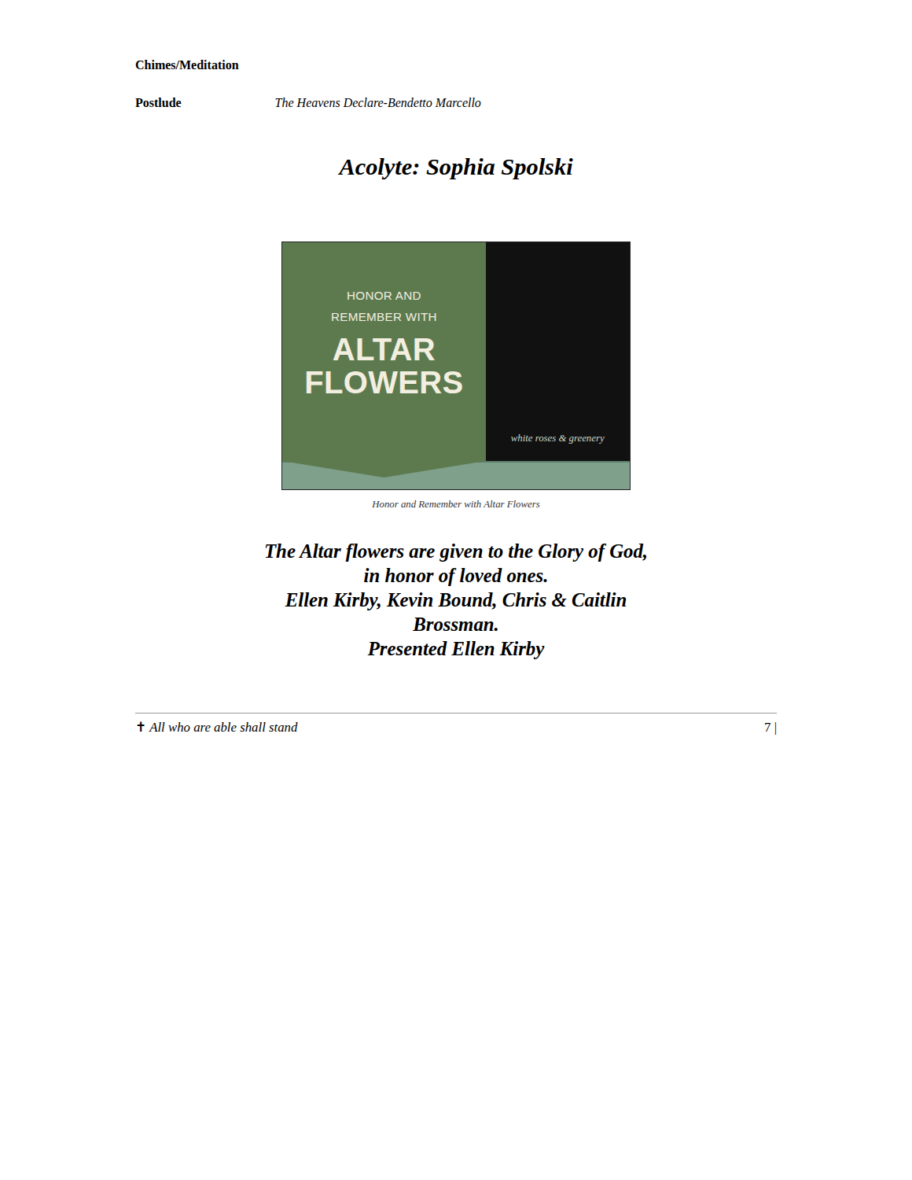Chimes/Meditation
Postlude The Heavens Declare-Bendetto Marcello
Acolyte: Sophia Spolski
Honor and Remember with Altar Flowers
white roses & greenery
Honor and Remember with Altar Flowers
The Altar flowers are given to the Glory of God,
in honor of loved ones.
Ellen Kirby, Kevin Bound, Chris & Caitlin
Brossman.
Presented Ellen Kirby
✝All who are able shall stand 7 |